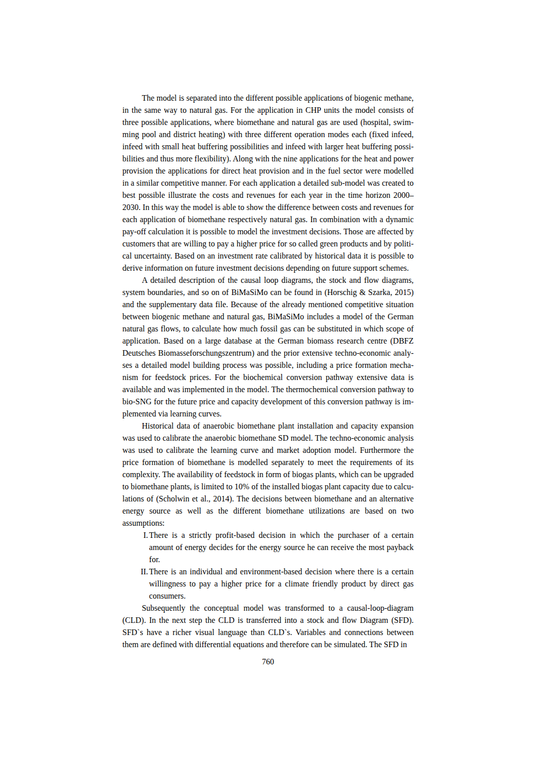The model is separated into the different possible applications of biogenic methane, in the same way to natural gas. For the application in CHP units the model consists of three possible applications, where biomethane and natural gas are used (hospital, swimming pool and district heating) with three different operation modes each (fixed infeed, infeed with small heat buffering possibilities and infeed with larger heat buffering possibilities and thus more flexibility). Along with the nine applications for the heat and power provision the applications for direct heat provision and in the fuel sector were modelled in a similar competitive manner. For each application a detailed sub-model was created to best possible illustrate the costs and revenues for each year in the time horizon 2000–2030. In this way the model is able to show the difference between costs and revenues for each application of biomethane respectively natural gas. In combination with a dynamic pay-off calculation it is possible to model the investment decisions. Those are affected by customers that are willing to pay a higher price for so called green products and by political uncertainty. Based on an investment rate calibrated by historical data it is possible to derive information on future investment decisions depending on future support schemes.
A detailed description of the causal loop diagrams, the stock and flow diagrams, system boundaries, and so on of BiMaSiMo can be found in (Horschig & Szarka, 2015) and the supplementary data file. Because of the already mentioned competitive situation between biogenic methane and natural gas, BiMaSiMo includes a model of the German natural gas flows, to calculate how much fossil gas can be substituted in which scope of application. Based on a large database at the German biomass research centre (DBFZ Deutsches Biomasseforschungszentrum) and the prior extensive techno-economic analyses a detailed model building process was possible, including a price formation mechanism for feedstock prices. For the biochemical conversion pathway extensive data is available and was implemented in the model. The thermochemical conversion pathway to bio-SNG for the future price and capacity development of this conversion pathway is implemented via learning curves.
Historical data of anaerobic biomethane plant installation and capacity expansion was used to calibrate the anaerobic biomethane SD model. The techno-economic analysis was used to calibrate the learning curve and market adoption model. Furthermore the price formation of biomethane is modelled separately to meet the requirements of its complexity. The availability of feedstock in form of biogas plants, which can be upgraded to biomethane plants, is limited to 10% of the installed biogas plant capacity due to calculations of (Scholwin et al., 2014). The decisions between biomethane and an alternative energy source as well as the different biomethane utilizations are based on two assumptions:
There is a strictly profit-based decision in which the purchaser of a certain amount of energy decides for the energy source he can receive the most payback for.
There is an individual and environment-based decision where there is a certain willingness to pay a higher price for a climate friendly product by direct gas consumers.
Subsequently the conceptual model was transformed to a causal-loop-diagram (CLD). In the next step the CLD is transferred into a stock and flow Diagram (SFD). SFD`s have a richer visual language than CLD`s. Variables and connections between them are defined with differential equations and therefore can be simulated. The SFD in
760